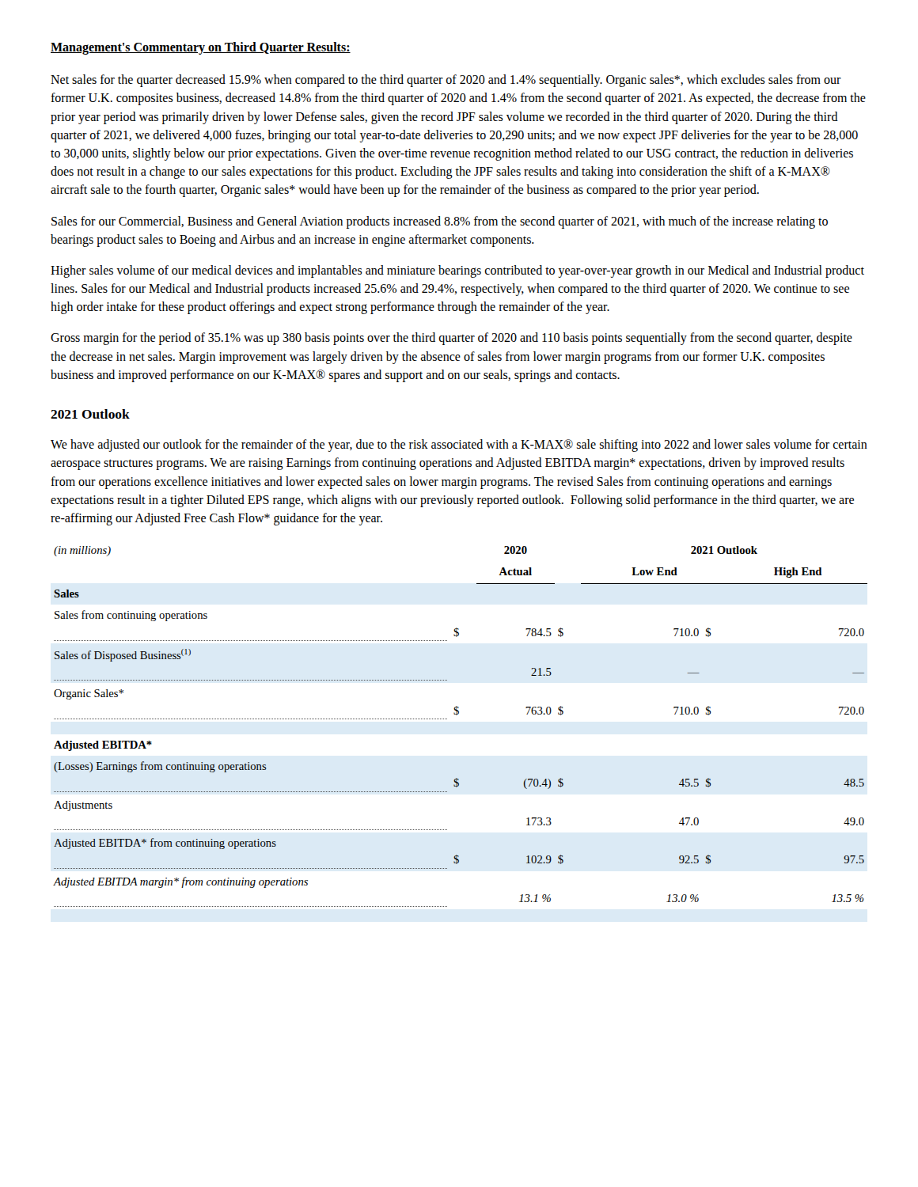Management's Commentary on Third Quarter Results:
Net sales for the quarter decreased 15.9% when compared to the third quarter of 2020 and 1.4% sequentially. Organic sales*, which excludes sales from our former U.K. composites business, decreased 14.8% from the third quarter of 2020 and 1.4% from the second quarter of 2021. As expected, the decrease from the prior year period was primarily driven by lower Defense sales, given the record JPF sales volume we recorded in the third quarter of 2020. During the third quarter of 2021, we delivered 4,000 fuzes, bringing our total year-to-date deliveries to 20,290 units; and we now expect JPF deliveries for the year to be 28,000 to 30,000 units, slightly below our prior expectations. Given the over-time revenue recognition method related to our USG contract, the reduction in deliveries does not result in a change to our sales expectations for this product. Excluding the JPF sales results and taking into consideration the shift of a K-MAX® aircraft sale to the fourth quarter, Organic sales* would have been up for the remainder of the business as compared to the prior year period.
Sales for our Commercial, Business and General Aviation products increased 8.8% from the second quarter of 2021, with much of the increase relating to bearings product sales to Boeing and Airbus and an increase in engine aftermarket components.
Higher sales volume of our medical devices and implantables and miniature bearings contributed to year-over-year growth in our Medical and Industrial product lines. Sales for our Medical and Industrial products increased 25.6% and 29.4%, respectively, when compared to the third quarter of 2020. We continue to see high order intake for these product offerings and expect strong performance through the remainder of the year.
Gross margin for the period of 35.1% was up 380 basis points over the third quarter of 2020 and 110 basis points sequentially from the second quarter, despite the decrease in net sales. Margin improvement was largely driven by the absence of sales from lower margin programs from our former U.K. composites business and improved performance on our K-MAX® spares and support and on our seals, springs and contacts.
2021 Outlook
We have adjusted our outlook for the remainder of the year, due to the risk associated with a K-MAX® sale shifting into 2022 and lower sales volume for certain aerospace structures programs. We are raising Earnings from continuing operations and Adjusted EBITDA margin* expectations, driven by improved results from our operations excellence initiatives and lower expected sales on lower margin programs. The revised Sales from continuing operations and earnings expectations result in a tighter Diluted EPS range, which aligns with our previously reported outlook. Following solid performance in the third quarter, we are re-affirming our Adjusted Free Cash Flow* guidance for the year.
| (in millions) | | 2020 | | 2021 Outlook |
| | | Actual | | Low End | High End |
| Sales | | | | | | | | |
| Sales from continuing operations | $ | 784.5 | $ | | 710.0 | $ | | 720.0 |
| Sales of Disposed Business (1) | | 21.5 | | | — | | | — |
| Organic Sales* | $ | 763.0 | $ | | 710.0 | $ | | 720.0 |
| Adjusted EBITDA* | | | | | | | | |
| (Losses) Earnings from continuing operations | $ | (70.4) | $ | | 45.5 | $ | | 48.5 |
| Adjustments | | 173.3 | | | 47.0 | | | 49.0 |
| Adjusted EBITDA* from continuing operations | $ | 102.9 | $ | | 92.5 | $ | | 97.5 |
| Adjusted EBITDA margin* from continuing operations | | 13.1 % | | | 13.0 % | | | 13.5 % |